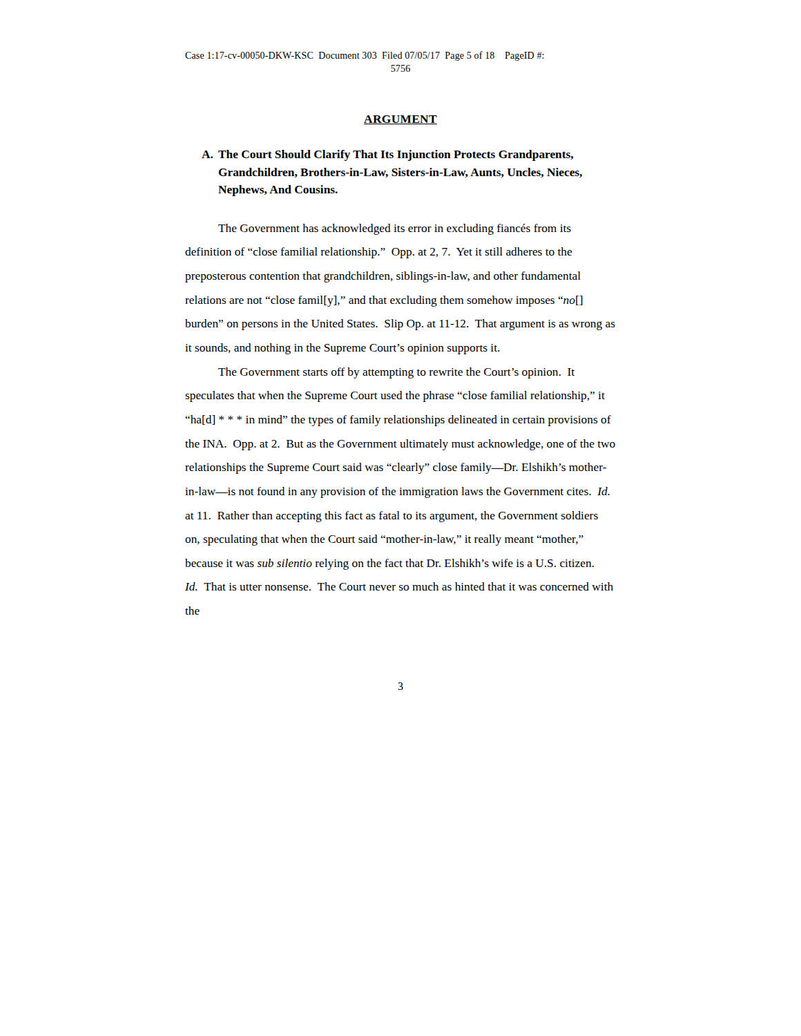Case 1:17-cv-00050-DKW-KSC Document 303 Filed 07/05/17 Page 5 of 18 PageID #: 5756
ARGUMENT
A.
The Court Should Clarify That Its Injunction Protects Grandparents, Grandchildren, Brothers-in-Law, Sisters-in-Law, Aunts, Uncles, Nieces, Nephews, And Cousins.
The Government has acknowledged its error in excluding fiancés from its definition of “close familial relationship.” Opp. at 2, 7. Yet it still adheres to the preposterous contention that grandchildren, siblings-in-law, and other fundamental relations are not “close famil[y],” and that excluding them somehow imposes “no[] burden” on persons in the United States. Slip Op. at 11-12. That argument is as wrong as it sounds, and nothing in the Supreme Court’s opinion supports it.
The Government starts off by attempting to rewrite the Court’s opinion. It speculates that when the Supreme Court used the phrase “close familial relationship,” it “ha[d] * * * in mind” the types of family relationships delineated in certain provisions of the INA. Opp. at 2. But as the Government ultimately must acknowledge, one of the two relationships the Supreme Court said was “clearly” close family—Dr. Elshikh’s mother-in-law—is not found in any provision of the immigration laws the Government cites. Id. at 11. Rather than accepting this fact as fatal to its argument, the Government soldiers on, speculating that when the Court said “mother-in-law,” it really meant “mother,” because it was sub silentio relying on the fact that Dr. Elshikh’s wife is a U.S. citizen. Id. That is utter nonsense. The Court never so much as hinted that it was concerned with the
3